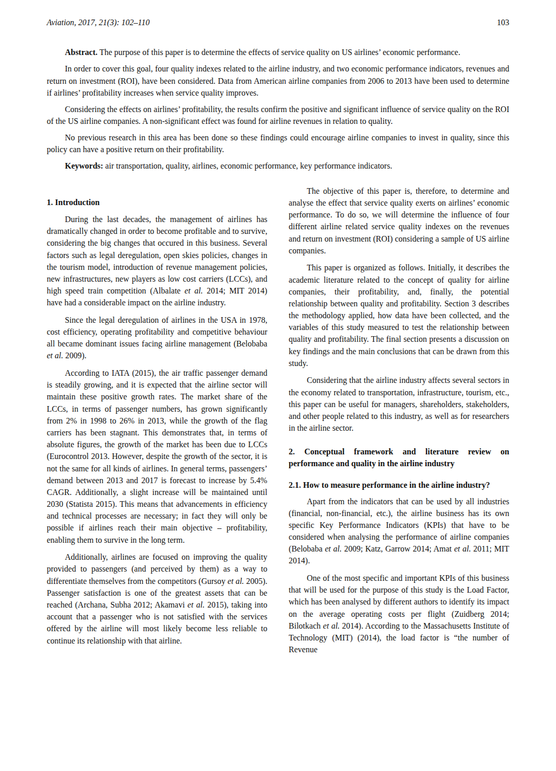Aviation, 2017, 21(3): 102–110 103
Abstract. The purpose of this paper is to determine the effects of service quality on US airlines’ economic performance.
In order to cover this goal, four quality indexes related to the airline industry, and two economic performance indicators, revenues and return on investment (ROI), have been considered. Data from American airline companies from 2006 to 2013 have been used to determine if airlines’ profitability increases when service quality improves.
Considering the effects on airlines’ profitability, the results confirm the positive and significant influence of service quality on the ROI of the US airline companies. A non-significant effect was found for airline revenues in relation to quality.
No previous research in this area has been done so these findings could encourage airline companies to invest in quality, since this policy can have a positive return on their profitability.
Keywords: air transportation, quality, airlines, economic performance, key performance indicators.
1. Introduction
During the last decades, the management of airlines has dramatically changed in order to become profitable and to survive, considering the big changes that occured in this business. Several factors such as legal deregulation, open skies policies, changes in the tourism model, introduction of revenue management policies, new infrastructures, new players as low cost carriers (LCCs), and high speed train competition (Albalate et al. 2014; MIT 2014) have had a considerable impact on the airline industry.
Since the legal deregulation of airlines in the USA in 1978, cost efficiency, operating profitability and competitive behaviour all became dominant issues facing airline management (Belobaba et al. 2009).
According to IATA (2015), the air traffic passenger demand is steadily growing, and it is expected that the airline sector will maintain these positive growth rates. The market share of the LCCs, in terms of passenger numbers, has grown significantly from 2% in 1998 to 26% in 2013, while the growth of the flag carriers has been stagnant. This demonstrates that, in terms of absolute figures, the growth of the market has been due to LCCs (Eurocontrol 2013. However, despite the growth of the sector, it is not the same for all kinds of airlines. In general terms, passengers’ demand between 2013 and 2017 is forecast to increase by 5.4% CAGR. Additionally, a slight increase will be maintained until 2030 (Statista 2015). This means that advancements in efficiency and technical processes are necessary; in fact they will only be possible if airlines reach their main objective – profitability, enabling them to survive in the long term.
Additionally, airlines are focused on improving the quality provided to passengers (and perceived by them) as a way to differentiate themselves from the competitors (Gursoy et al. 2005). Passenger satisfaction is one of the greatest assets that can be reached (Archana, Subha 2012; Akamavi et al. 2015), taking into account that a passenger who is not satisfied with the services offered by the airline will most likely become less reliable to continue its relationship with that airline.
The objective of this paper is, therefore, to determine and analyse the effect that service quality exerts on airlines’ economic performance. To do so, we will determine the influence of four different airline related service quality indexes on the revenues and return on investment (ROI) considering a sample of US airline companies.
This paper is organized as follows. Initially, it describes the academic literature related to the concept of quality for airline companies, their profitability, and, finally, the potential relationship between quality and profitability. Section 3 describes the methodology applied, how data have been collected, and the variables of this study measured to test the relationship between quality and profitability. The final section presents a discussion on key findings and the main conclusions that can be drawn from this study.
Considering that the airline industry affects several sectors in the economy related to transportation, infrastructure, tourism, etc., this paper can be useful for managers, shareholders, stakeholders, and other people related to this industry, as well as for researchers in the airline sector.
2. Conceptual framework and literature review on performance and quality in the airline industry
2.1. How to measure performance in the airline industry?
Apart from the indicators that can be used by all industries (financial, non-financial, etc.), the airline business has its own specific Key Performance Indicators (KPIs) that have to be considered when analysing the performance of airline companies (Belobaba et al. 2009; Katz, Garrow 2014; Amat et al. 2011; MIT 2014).
One of the most specific and important KPIs of this business that will be used for the purpose of this study is the Load Factor, which has been analysed by different authors to identify its impact on the average operating costs per flight (Zuidberg 2014; Bilotkach et al. 2014). According to the Massachusetts Institute of Technology (MIT) (2014), the load factor is “the number of Revenue